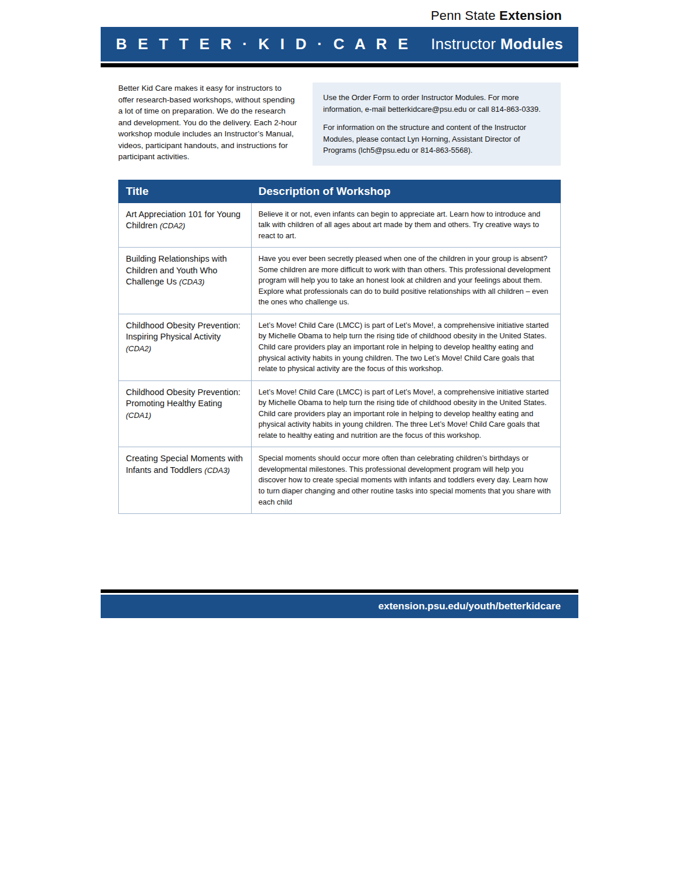Penn State Extension
B E T T E R · K I D · C A R E
Instructor Modules
Better Kid Care makes it easy for instructors to offer research-based workshops, without spending a lot of time on preparation. We do the research and development. You do the delivery. Each 2-hour workshop module includes an Instructor’s Manual, videos, participant handouts, and instructions for participant activities.
Use the Order Form to order Instructor Modules. For more information, e-mail betterkidcare@psu.edu or call 814-863-0339.
For information on the structure and content of the Instructor Modules, please contact Lyn Horning, Assistant Director of Programs (lch5@psu.edu or 814-863-5568).
| Title | Description of Workshop |
| --- | --- |
| Art Appreciation 101 for Young Children (CDA2) | Believe it or not, even infants can begin to appreciate art. Learn how to introduce and talk with children of all ages about art made by them and others. Try creative ways to react to art. |
| Building Relationships with Children and Youth Who Challenge Us (CDA3) | Have you ever been secretly pleased when one of the children in your group is absent? Some children are more difficult to work with than others. This professional development program will help you to take an honest look at children and your feelings about them. Explore what professionals can do to build positive relationships with all children – even the ones who challenge us. |
| Childhood Obesity Prevention: Inspiring Physical Activity (CDA2) | Let’s Move! Child Care (LMCC) is part of Let’s Move!, a comprehensive initiative started by Michelle Obama to help turn the rising tide of childhood obesity in the United States. Child care providers play an important role in helping to develop healthy eating and physical activity habits in young children. The two Let’s Move! Child Care goals that relate to physical activity are the focus of this workshop. |
| Childhood Obesity Prevention: Promoting Healthy Eating (CDA1) | Let’s Move! Child Care (LMCC) is part of Let’s Move!, a comprehensive initiative started by Michelle Obama to help turn the rising tide of childhood obesity in the United States. Child care providers play an important role in helping to develop healthy eating and physical activity habits in young children. The three Let’s Move! Child Care goals that relate to healthy eating and nutrition are the focus of this workshop. |
| Creating Special Moments with Infants and Toddlers (CDA3) | Special moments should occur more often than celebrating children’s birthdays or developmental milestones. This professional development program will help you discover how to create special moments with infants and toddlers every day. Learn how to turn diaper changing and other routine tasks into special moments that you share with each child |
extension.psu.edu/youth/betterkidcare